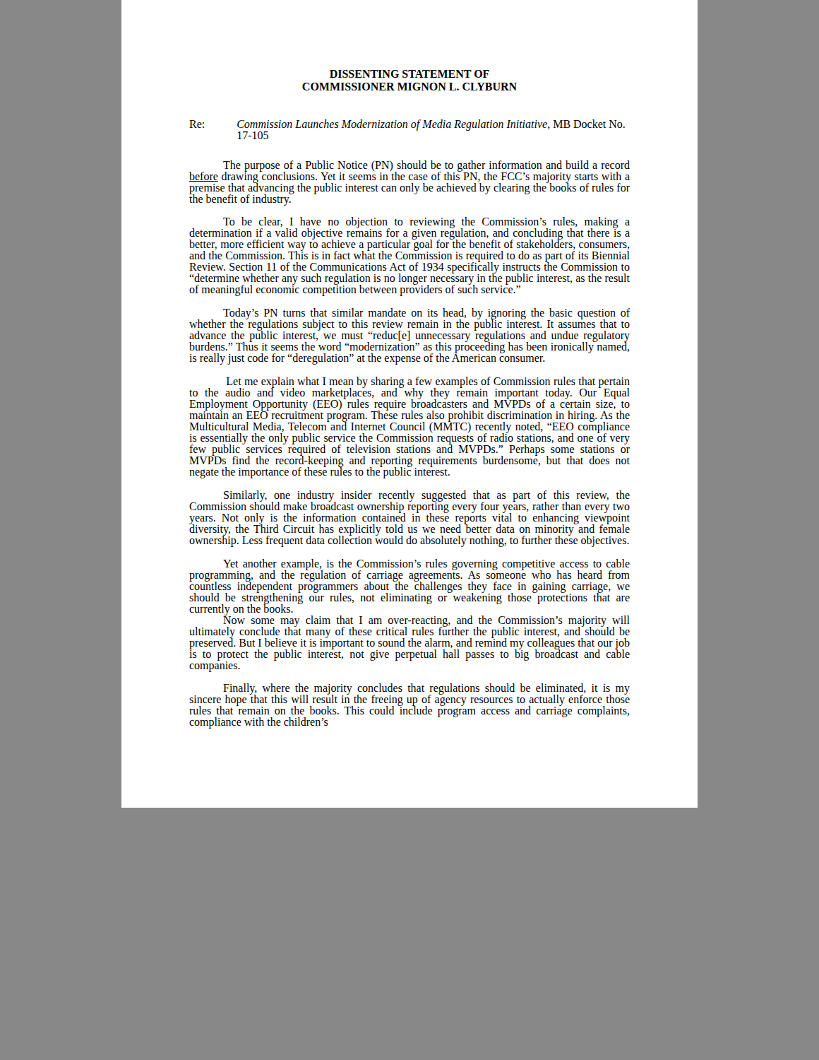DISSENTING STATEMENT OF
COMMISSIONER MIGNON L. CLYBURN
Re:
Commission Launches Modernization of Media Regulation Initiative, MB Docket No. 17-105
The purpose of a Public Notice (PN) should be to gather information and build a record before drawing conclusions. Yet it seems in the case of this PN, the FCC’s majority starts with a premise that advancing the public interest can only be achieved by clearing the books of rules for the benefit of industry.
To be clear, I have no objection to reviewing the Commission’s rules, making a determination if a valid objective remains for a given regulation, and concluding that there is a better, more efficient way to achieve a particular goal for the benefit of stakeholders, consumers, and the Commission. This is in fact what the Commission is required to do as part of its Biennial Review. Section 11 of the Communications Act of 1934 specifically instructs the Commission to “determine whether any such regulation is no longer necessary in the public interest, as the result of meaningful economic competition between providers of such service.”
Today’s PN turns that similar mandate on its head, by ignoring the basic question of whether the regulations subject to this review remain in the public interest. It assumes that to advance the public interest, we must “reduc[e] unnecessary regulations and undue regulatory burdens.” Thus it seems the word “modernization” as this proceeding has been ironically named, is really just code for “deregulation” at the expense of the American consumer.
Let me explain what I mean by sharing a few examples of Commission rules that pertain to the audio and video marketplaces, and why they remain important today. Our Equal Employment Opportunity (EEO) rules require broadcasters and MVPDs of a certain size, to maintain an EEO recruitment program. These rules also prohibit discrimination in hiring. As the Multicultural Media, Telecom and Internet Council (MMTC) recently noted, “EEO compliance is essentially the only public service the Commission requests of radio stations, and one of very few public services required of television stations and MVPDs.” Perhaps some stations or MVPDs find the record-keeping and reporting requirements burdensome, but that does not negate the importance of these rules to the public interest.
Similarly, one industry insider recently suggested that as part of this review, the Commission should make broadcast ownership reporting every four years, rather than every two years. Not only is the information contained in these reports vital to enhancing viewpoint diversity, the Third Circuit has explicitly told us we need better data on minority and female ownership. Less frequent data collection would do absolutely nothing, to further these objectives.
Yet another example, is the Commission’s rules governing competitive access to cable programming, and the regulation of carriage agreements. As someone who has heard from countless independent programmers about the challenges they face in gaining carriage, we should be strengthening our rules, not eliminating or weakening those protections that are currently on the books.
Now some may claim that I am over-reacting, and the Commission’s majority will ultimately conclude that many of these critical rules further the public interest, and should be preserved. But I believe it is important to sound the alarm, and remind my colleagues that our job is to protect the public interest, not give perpetual hall passes to big broadcast and cable companies.
Finally, where the majority concludes that regulations should be eliminated, it is my sincere hope that this will result in the freeing up of agency resources to actually enforce those rules that remain on the books. This could include program access and carriage complaints, compliance with the children’s